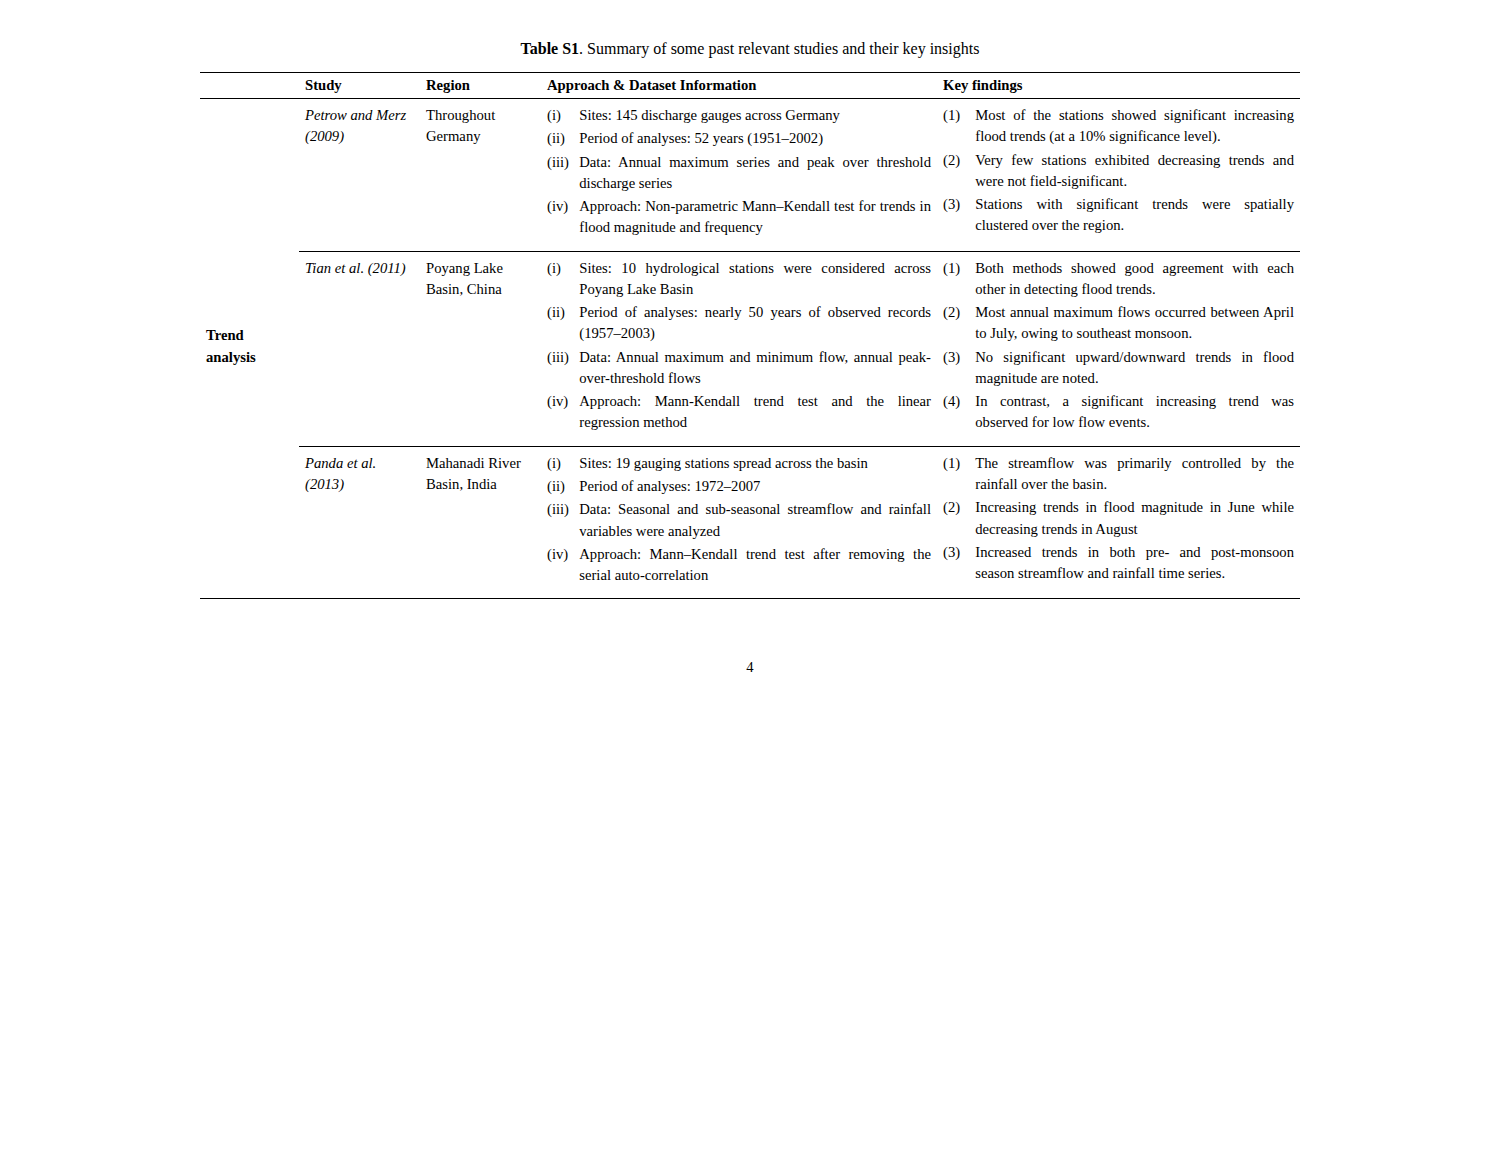Table S1. Summary of some past relevant studies and their key insights
| | Study | Region | Approach & Dataset Information | Key findings |
| --- | --- | --- | --- | --- |
| Trend analysis | Petrow and Merz (2009) | Throughout Germany | (i) Sites: 145 discharge gauges across Germany (ii) Period of analyses: 52 years (1951–2002) (iii) Data: Annual maximum series and peak over threshold discharge series (iv) Approach: Non-parametric Mann–Kendall test for trends in flood magnitude and frequency | (1) Most of the stations showed significant increasing flood trends (at a 10% significance level). (2) Very few stations exhibited decreasing trends and were not field-significant. (3) Stations with significant trends were spatially clustered over the region. |
| Tian et al. (2011) | Poyang Lake Basin, China | (i) Sites: 10 hydrological stations were considered across Poyang Lake Basin (ii) Period of analyses: nearly 50 years of observed records (1957–2003) (iii) Data: Annual maximum and minimum flow, annual peak-over-threshold flows (iv) Approach: Mann-Kendall trend test and the linear regression method | (1) Both methods showed good agreement with each other in detecting flood trends. (2) Most annual maximum flows occurred between April to July, owing to southeast monsoon. (3) No significant upward/downward trends in flood magnitude are noted. (4) In contrast, a significant increasing trend was observed for low flow events. |
| Panda et al. (2013) | Mahanadi River Basin, India | (i) Sites: 19 gauging stations spread across the basin (ii) Period of analyses: 1972–2007 (iii) Data: Seasonal and sub-seasonal streamflow and rainfall variables were analyzed (iv) Approach: Mann–Kendall trend test after removing the serial auto-correlation | (1) The streamflow was primarily controlled by the rainfall over the basin. (2) Increasing trends in flood magnitude in June while decreasing trends in August (3) Increased trends in both pre- and post-monsoon season streamflow and rainfall time series. |
4